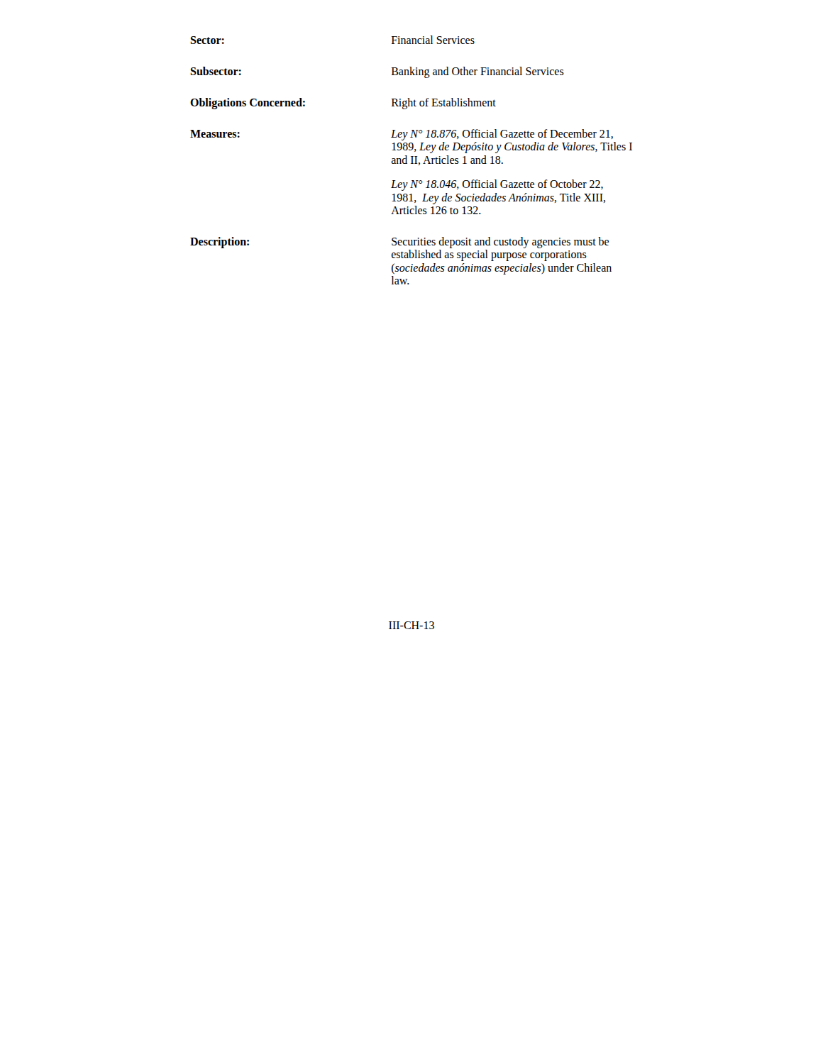| Sector: | Financial Services |
| Subsector: | Banking and Other Financial Services |
| Obligations Concerned: | Right of Establishment |
| Measures: | Ley N° 18.876 , Official Gazette of December 21, 1989, Ley de Depósito y Custodia de Valores , Titles I and II, Articles 1 and 18. Ley N° 18.046 , Official Gazette of October 22, 1981, Ley de Sociedades Anónimas , Title XIII, Articles 126 to 132. |
| Description: | Securities deposit and custody agencies must be established as special purpose corporations ( sociedades anónimas especiales ) under Chilean law. |
III-CH-13